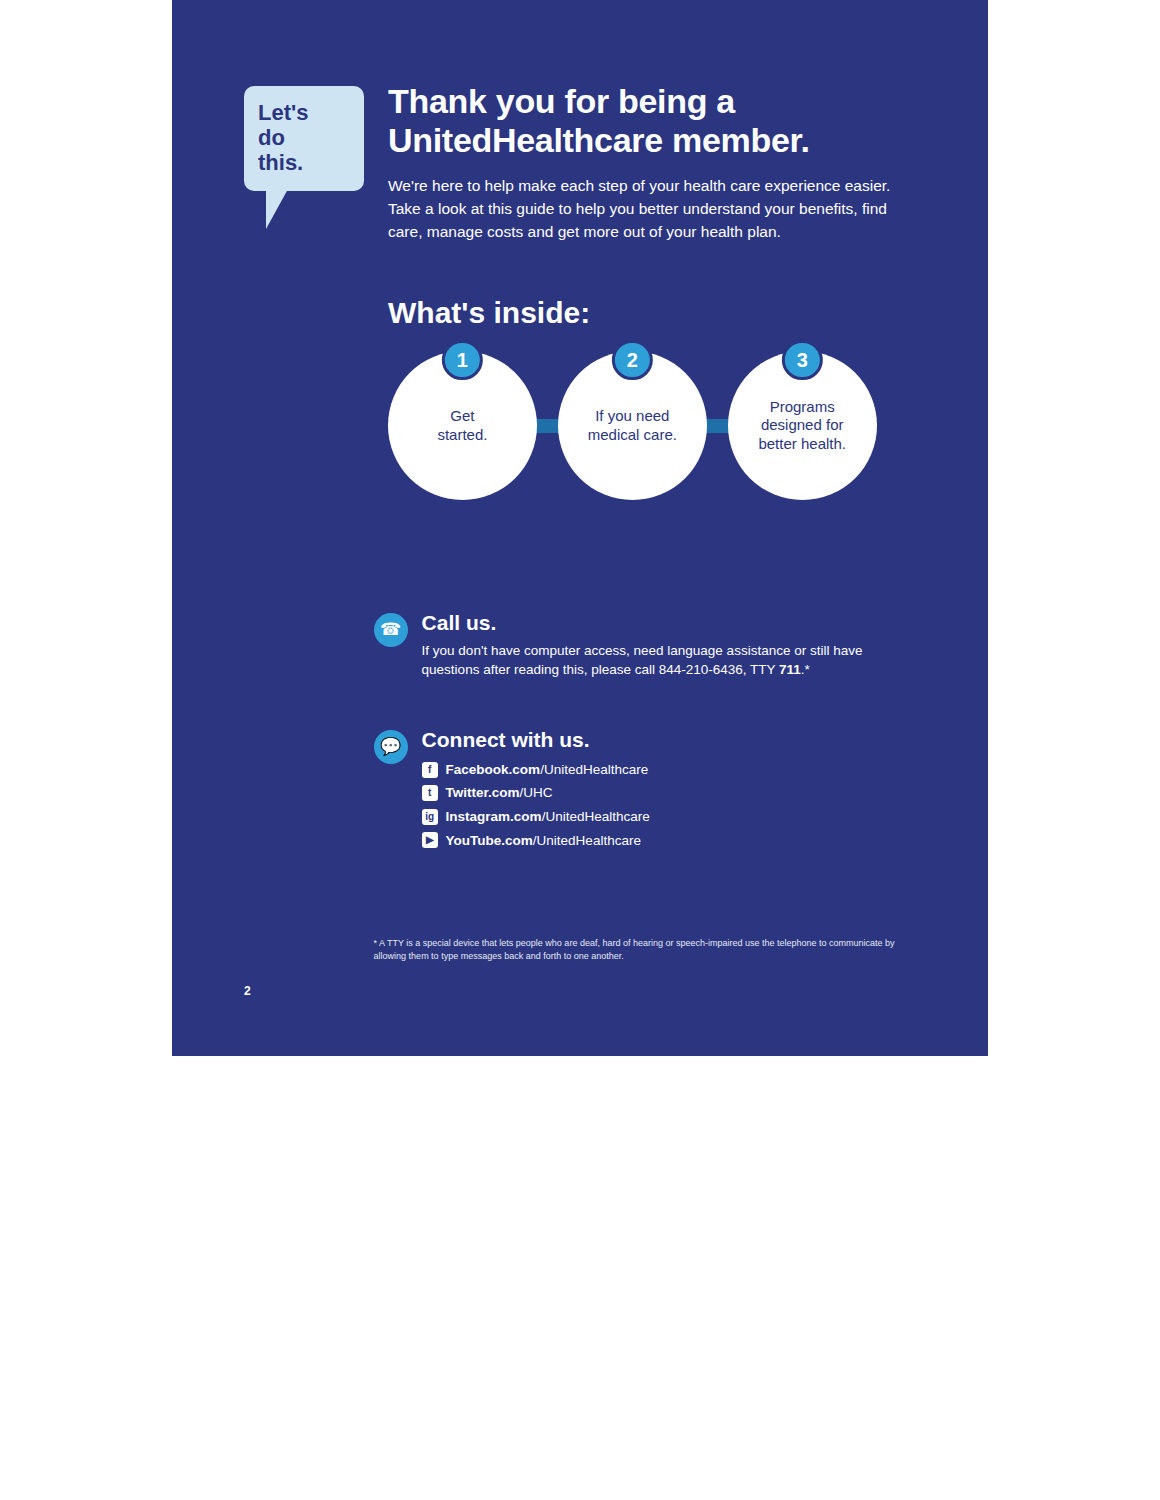Let's
do
this.
Thank you for being a
UnitedHealthcare member.
We're here to help make each step of your health care experience easier. Take a look at this guide to help you better understand your benefits, find care, manage costs and get more out of your health plan.
What's inside:
1 Get
started.
2 If you need
medical care.
3 Programs
designed for
better health.
☎
Call us.
If you don't have computer access, need language assistance or still have questions after reading this, please call 844-210-6436, TTY 711.*
💬
Connect with us.
fFacebook.com/UnitedHealthcare
tTwitter.com/UHC
ig Instagram.com/UnitedHealthcare
▶YouTube.com/UnitedHealthcare
* A TTY is a special device that lets people who are deaf, hard of hearing or speech-impaired use the telephone to communicate by allowing them to type messages back and forth to one another.
2